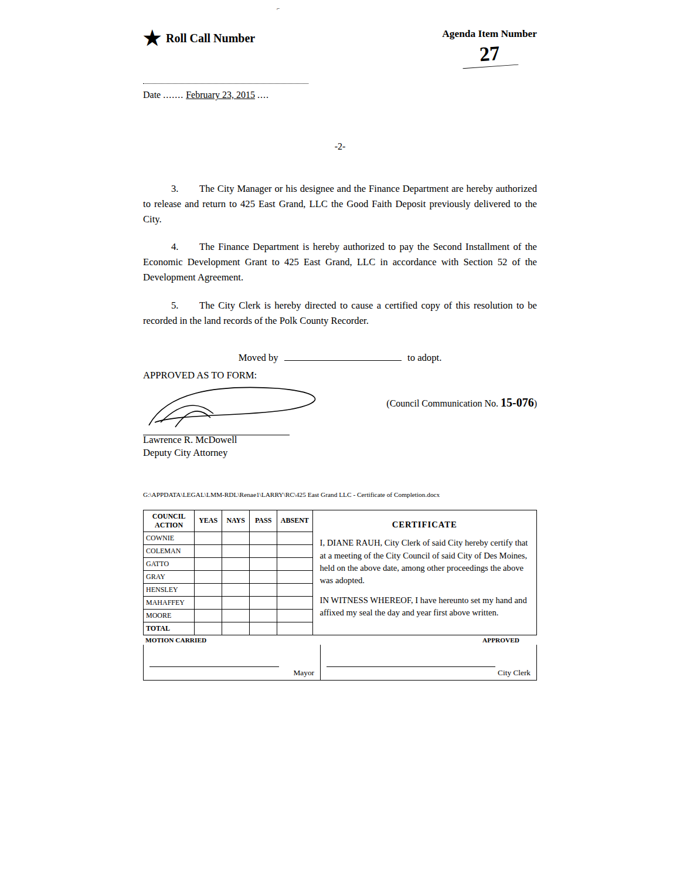⌐
★ Roll Call Number
Agenda Item Number
27
Date ....... February 23, 2015....
-2-
3. The City Manager or his designee and the Finance Department are hereby authorized to release and return to 425 East Grand, LLC the Good Faith Deposit previously delivered to the City.
4. The Finance Department is hereby authorized to pay the Second Installment of the Economic Development Grant to 425 East Grand, LLC in accordance with Section 52 of the Development Agreement.
5. The City Clerk is hereby directed to cause a certified copy of this resolution to be recorded in the land records of the Polk County Recorder.
Moved by to adopt.
APPROVED AS TO FORM:
Lawrence R. McDowell
Deputy City Attorney
(Council Communication No. 15-076)
G:\APPDATA\LEGAL\LMM-RDL\Renae1\LARRY\RC\425 East Grand LLC - Certificate of Completion.docx
| COUNCIL ACTION | YEAS | NAYS | PASS | ABSENT | CERTIFICATE I, DIANE RAUH, City Clerk of said City hereby certify that at a meeting of the City Council of said City of Des Moines, held on the above date, among other proceedings the above was adopted. IN WITNESS WHEREOF, I have hereunto set my hand and affixed my seal the day and year first above written. |
| COWNIE | | | | |
| COLEMAN | | | | |
| GATTO | | | | |
| GRAY | | | | |
| HENSLEY | | | | |
| MAHAFFEY | | | | |
| MOORE | | | | |
| TOTAL | | | | |
MOTION CARRIED
APPROVED
Mayor
City Clerk